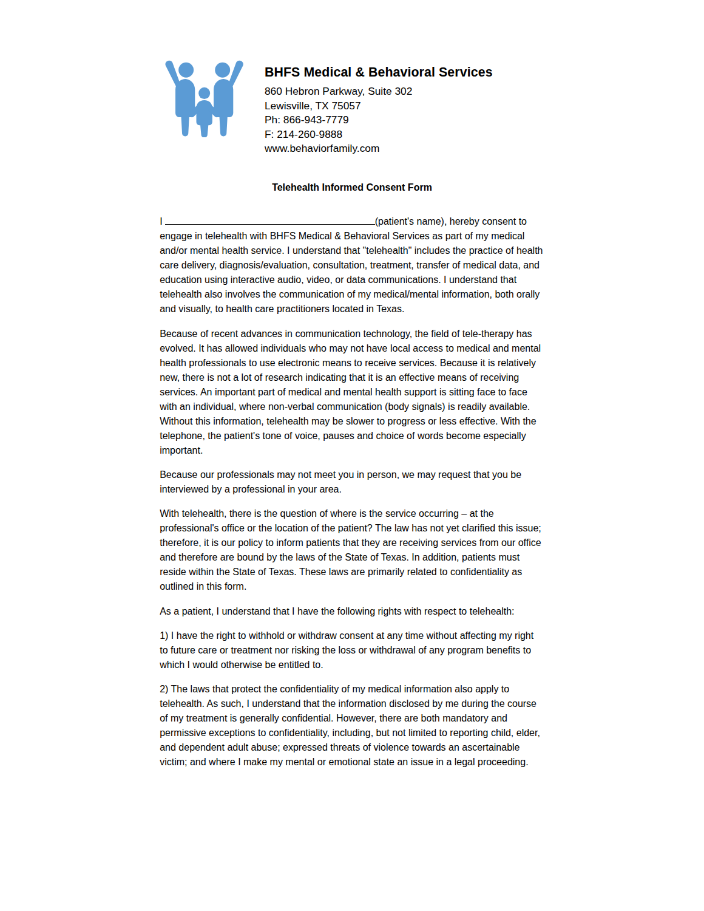BHFS Medical & Behavioral Services
860 Hebron Parkway, Suite 302
Lewisville, TX 75057
Ph: 866-943-7779
F: 214-260-9888
www.behaviorfamily.com
Telehealth Informed Consent Form
I (patient's name), hereby consent to engage in telehealth with BHFS Medical & Behavioral Services as part of my medical and/or mental health service. I understand that "telehealth" includes the practice of health care delivery, diagnosis/evaluation, consultation, treatment, transfer of medical data, and education using interactive audio, video, or data communications. I understand that telehealth also involves the communication of my medical/mental information, both orally and visually, to health care practitioners located in Texas.
Because of recent advances in communication technology, the field of tele-therapy has evolved. It has allowed individuals who may not have local access to medical and mental health professionals to use electronic means to receive services. Because it is relatively new, there is not a lot of research indicating that it is an effective means of receiving services. An important part of medical and mental health support is sitting face to face with an individual, where non-verbal communication (body signals) is readily available. Without this information, telehealth may be slower to progress or less effective. With the telephone, the patient's tone of voice, pauses and choice of words become especially important.
Because our professionals may not meet you in person, we may request that you be interviewed by a professional in your area.
With telehealth, there is the question of where is the service occurring – at the professional's office or the location of the patient? The law has not yet clarified this issue; therefore, it is our policy to inform patients that they are receiving services from our office and therefore are bound by the laws of the State of Texas. In addition, patients must reside within the State of Texas. These laws are primarily related to confidentiality as outlined in this form.
As a patient, I understand that I have the following rights with respect to telehealth:
1) I have the right to withhold or withdraw consent at any time without affecting my right to future care or treatment nor risking the loss or withdrawal of any program benefits to which I would otherwise be entitled to.
2) The laws that protect the confidentiality of my medical information also apply to telehealth. As such, I understand that the information disclosed by me during the course of my treatment is generally confidential. However, there are both mandatory and permissive exceptions to confidentiality, including, but not limited to reporting child, elder, and dependent adult abuse; expressed threats of violence towards an ascertainable victim; and where I make my mental or emotional state an issue in a legal proceeding.